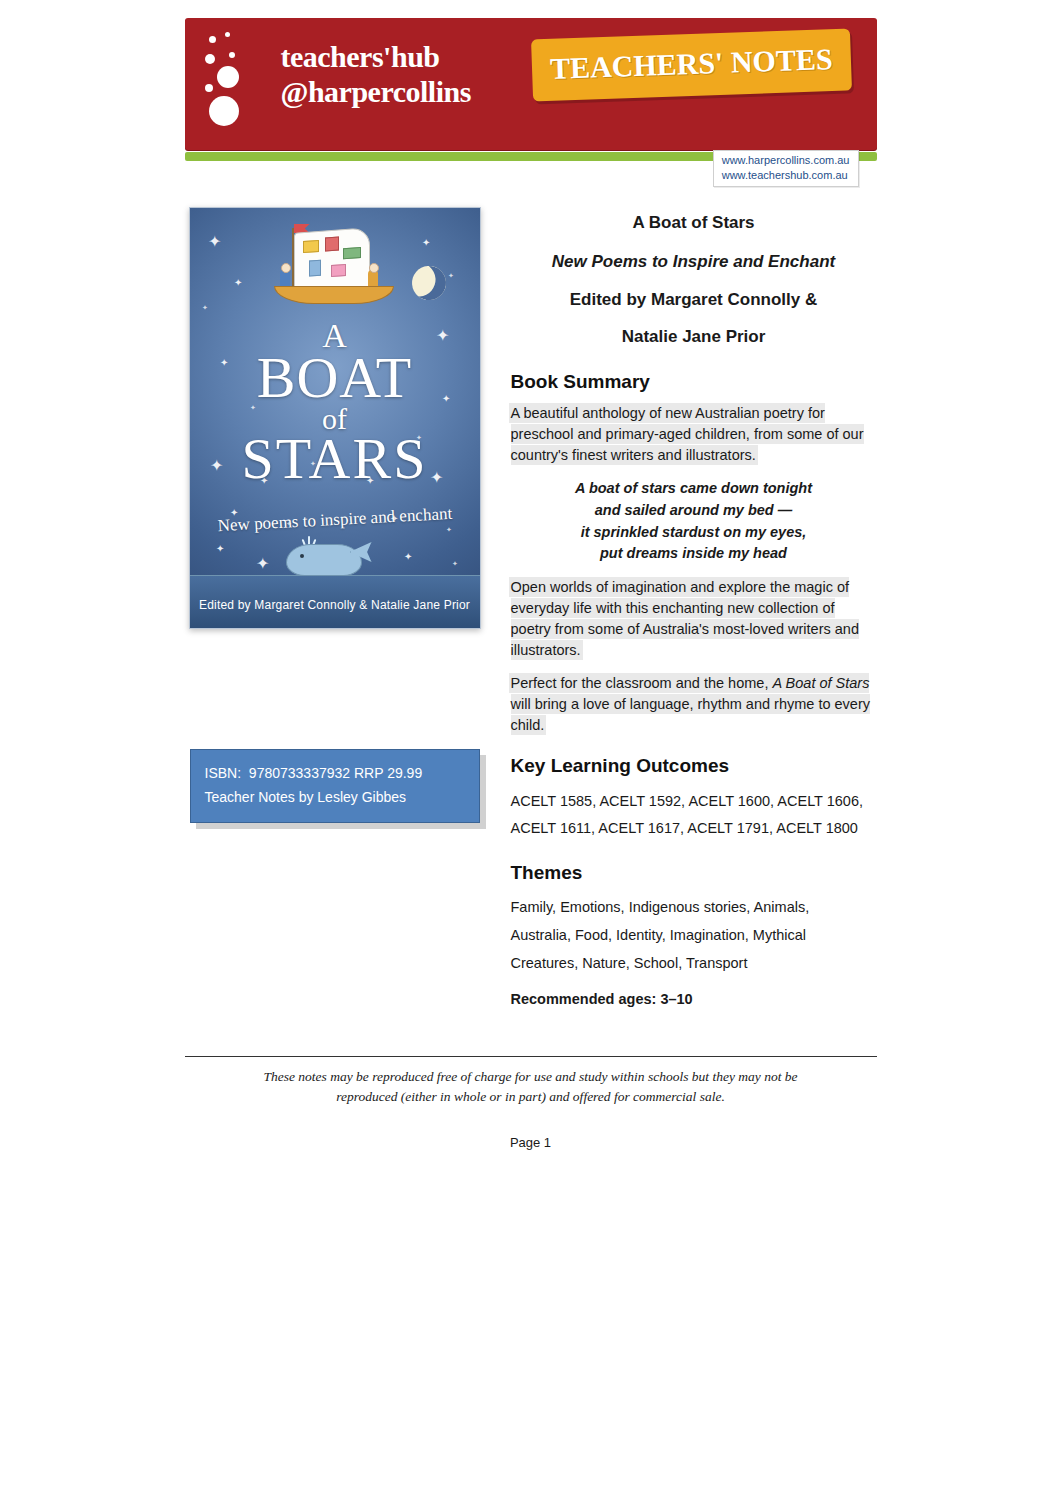teachers'hub @harpercollins
TEACHERS' NOTES
www.harpercollins.com.au www.teachershub.com.au
✦ ✦ ✦ ✦ ✦ ✦ ✦ ✦ ✦ ✦ ✦ ✦ ✦ ✦ ✦ ✦ ✦ ✦ ✦ ✦ ✦ ✦ ✦ ✦
A BOAT of STARS
New poems to inspire and enchant
Edited by Margaret Connolly & Natalie Jane Prior
ISBN: 9780733337932 RRP 29.99
Teacher Notes by Lesley Gibbes
A Boat of Stars
New Poems to Inspire and Enchant
Edited by Margaret Connolly &
Natalie Jane Prior
Book Summary
A beautiful anthology of new Australian poetry for preschool and primary-aged children, from some of our country's finest writers and illustrators.
A boat of stars came down tonight
and sailed around my bed —
it sprinkled stardust on my eyes,
put dreams inside my head
Open worlds of imagination and explore the magic of everyday life with this enchanting new collection of poetry from some of Australia's most-loved writers and illustrators.
Perfect for the classroom and the home, A Boat of Stars will bring a love of language, rhythm and rhyme to every child.
Key Learning Outcomes
ACELT 1585, ACELT 1592, ACELT 1600, ACELT 1606,
ACELT 1611, ACELT 1617, ACELT 1791, ACELT 1800
Themes
Family, Emotions, Indigenous stories, Animals,
Australia, Food, Identity, Imagination, Mythical
Creatures, Nature, School, Transport
Recommended ages: 3–10
These notes may be reproduced free of charge for use and study within schools but they may not be
reproduced (either in whole or in part) and offered for commercial sale.
Page 1